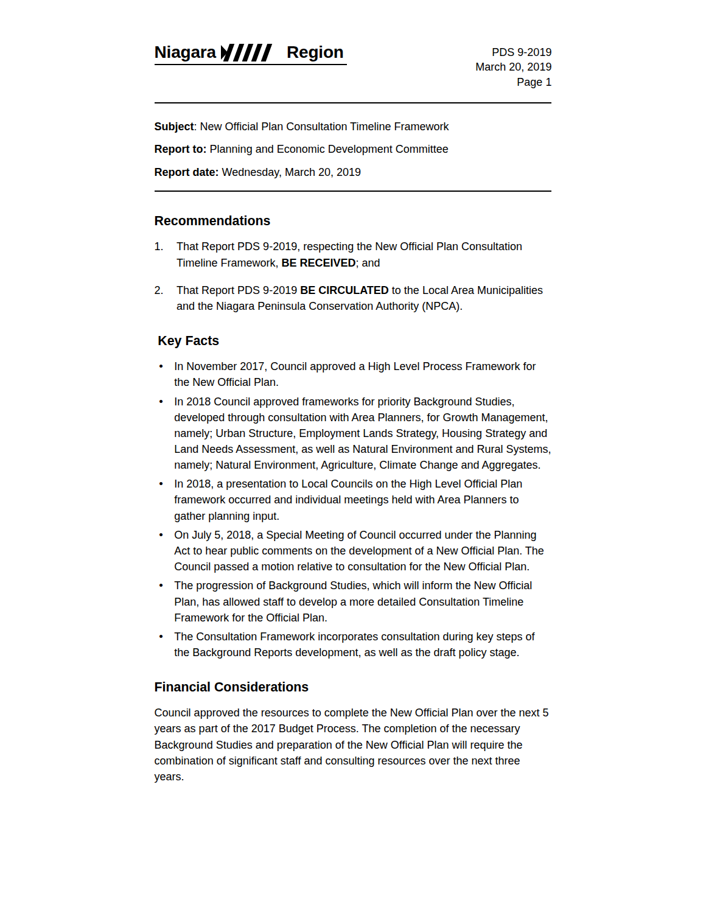Niagara Region
PDS 9-2019
March 20, 2019
Page 1
Subject: New Official Plan Consultation Timeline Framework
Report to: Planning and Economic Development Committee
Report date: Wednesday, March 20, 2019
Recommendations
That Report PDS 9-2019, respecting the New Official Plan Consultation Timeline Framework, BE RECEIVED; and
That Report PDS 9-2019 BE CIRCULATED to the Local Area Municipalities and the Niagara Peninsula Conservation Authority (NPCA).
Key Facts
In November 2017, Council approved a High Level Process Framework for the New Official Plan.
In 2018 Council approved frameworks for priority Background Studies, developed through consultation with Area Planners, for Growth Management, namely; Urban Structure, Employment Lands Strategy, Housing Strategy and Land Needs Assessment, as well as Natural Environment and Rural Systems, namely; Natural Environment, Agriculture, Climate Change and Aggregates.
In 2018, a presentation to Local Councils on the High Level Official Plan framework occurred and individual meetings held with Area Planners to gather planning input.
On July 5, 2018, a Special Meeting of Council occurred under the Planning Act to hear public comments on the development of a New Official Plan. The Council passed a motion relative to consultation for the New Official Plan.
The progression of Background Studies, which will inform the New Official Plan, has allowed staff to develop a more detailed Consultation Timeline Framework for the Official Plan.
The Consultation Framework incorporates consultation during key steps of the Background Reports development, as well as the draft policy stage.
Financial Considerations
Council approved the resources to complete the New Official Plan over the next 5 years as part of the 2017 Budget Process. The completion of the necessary Background Studies and preparation of the New Official Plan will require the combination of significant staff and consulting resources over the next three years.